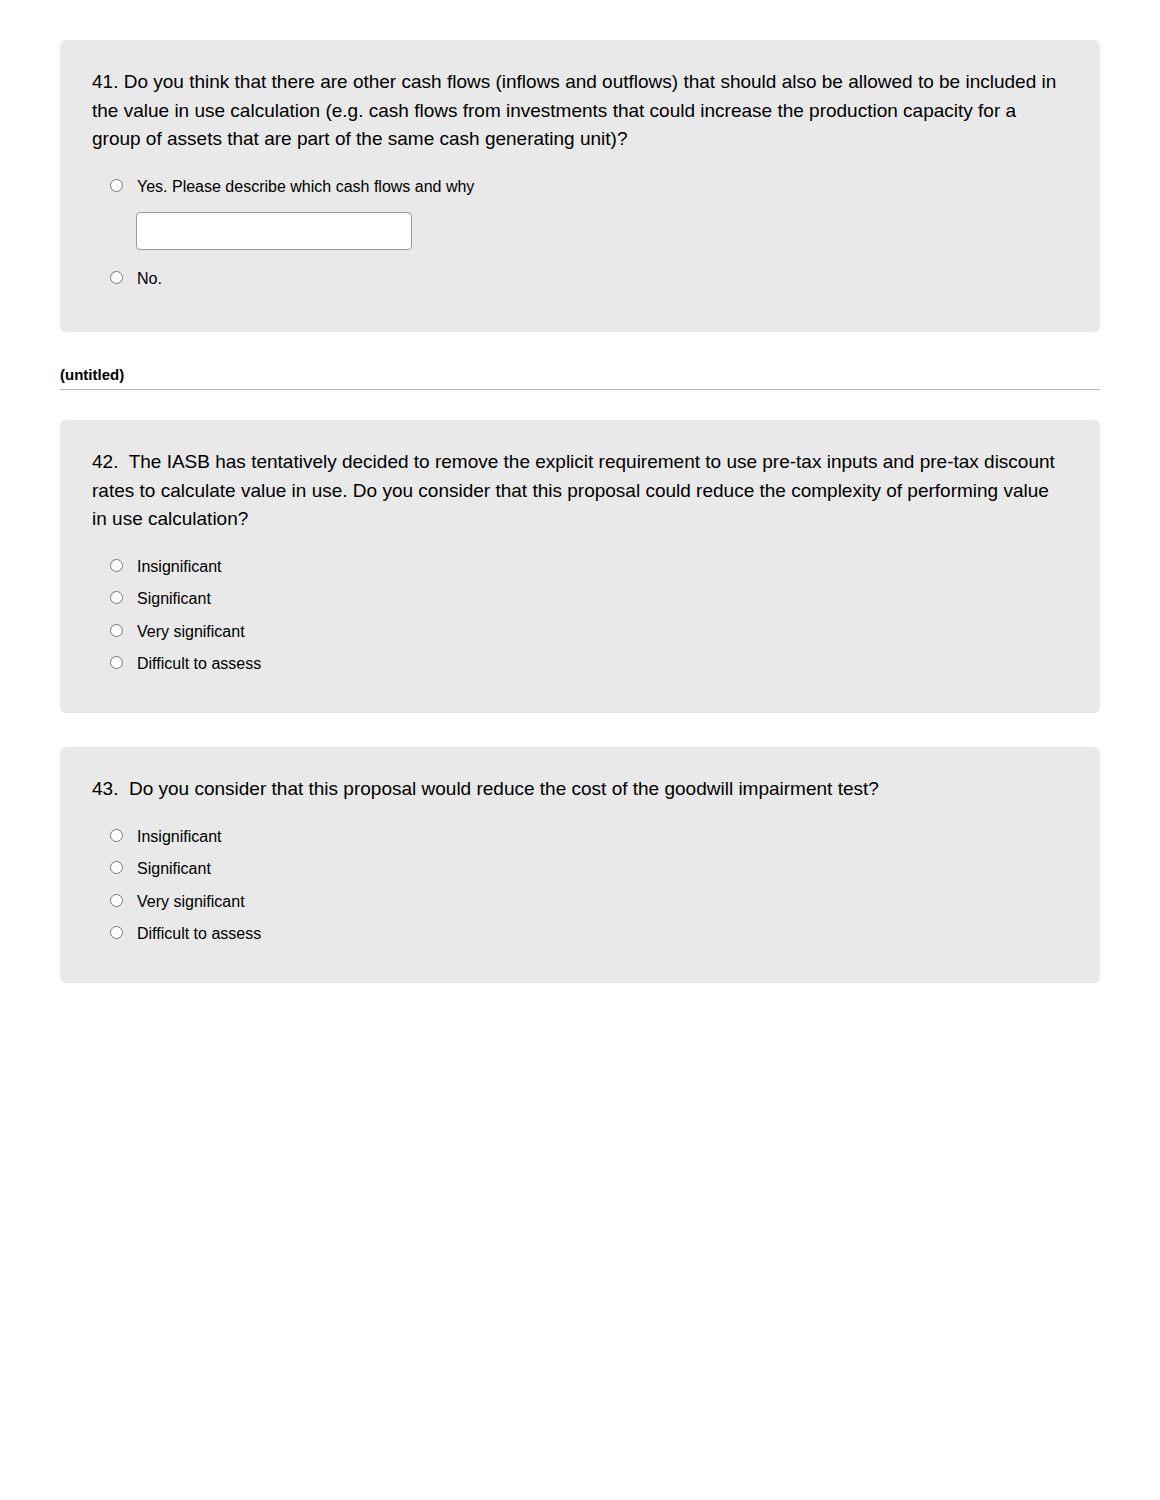41. Do you think that there are other cash flows (inflows and outflows) that should also be allowed to be included in the value in use calculation (e.g. cash flows from investments that could increase the production capacity for a group of assets that are part of the same cash generating unit)?
Yes. Please describe which cash flows and why
No.
(untitled)
42. The IASB has tentatively decided to remove the explicit requirement to use pre-tax inputs and pre-tax discount rates to calculate value in use. Do you consider that this proposal could reduce the complexity of performing value in use calculation?
Insignificant
Significant
Very significant
Difficult to assess
43. Do you consider that this proposal would reduce the cost of the goodwill impairment test?
Insignificant
Significant
Very significant
Difficult to assess